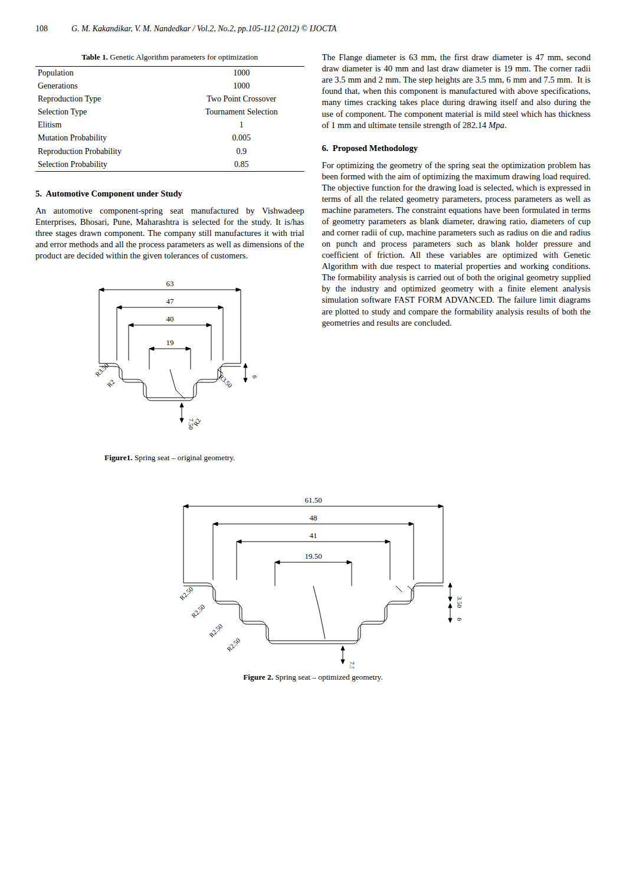108 G. M. Kakandikar, V. M. Nandedkar / Vol.2, No.2, pp.105-112 (2012) © IJOCTA
Table 1. Genetic Algorithm parameters for optimization
| Population | 1000 |
| Generations | 1000 |
| Reproduction Type | Two Point Crossover |
| Selection Type | Tournament Selection |
| Elitism | 1 |
| Mutation Probability | 0.005 |
| Reproduction Probability | 0.9 |
| Selection Probability | 0.85 |
5. Automotive Component under Study
An automotive component-spring seat manufactured by Vishwadeep Enterprises, Bhosari, Pune, Maharashtra is selected for the study. It is/has three stages drawn component. The company still manufactures it with trial and error methods and all the process parameters as well as dimensions of the product are decided within the given tolerances of customers.
63 47 40 19 R3.50 R2 R3.50 R2 6 7.50
Figure1. Spring seat – original geometry.
The Flange diameter is 63 mm, the first draw diameter is 47 mm, second draw diameter is 40 mm and last draw diameter is 19 mm. The corner radii are 3.5 mm and 2 mm. The step heights are 3.5 mm, 6 mm and 7.5 mm. It is found that, when this component is manufactured with above specifications, many times cracking takes place during drawing itself and also during the use of component. The component material is mild steel which has thickness of 1 mm and ultimate tensile strength of 282.14 Mpa.
6. Proposed Methodology
For optimizing the geometry of the spring seat the optimization problem has been formed with the aim of optimizing the maximum drawing load required. The objective function for the drawing load is selected, which is expressed in terms of all the related geometry parameters, process parameters as well as machine parameters. The constraint equations have been formulated in terms of geometry parameters as blank diameter, drawing ratio, diameters of cup and corner radii of cup, machine parameters such as radius on die and radius on punch and process parameters such as blank holder pressure and coefficient of friction. All these variables are optimized with Genetic Algorithm with due respect to material properties and working conditions. The formability analysis is carried out of both the original geometry supplied by the industry and optimized geometry with a finite element analysis simulation software FAST FORM ADVANCED. The failure limit diagrams are plotted to study and compare the formability analysis results of both the geometries and results are concluded.
61.50 48 41 19.50 R2.50 R2.50 R2.50 R2.50 3.50 6 7.50
Figure 2. Spring seat – optimized geometry.